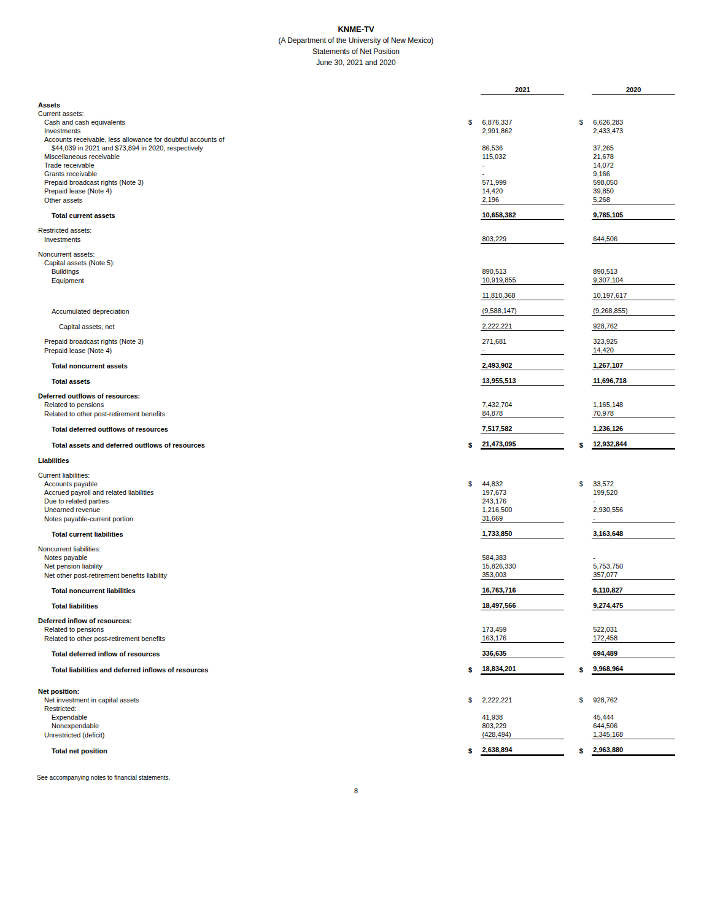KNME-TV
(A Department of the University of New Mexico)
Statements of Net Position
June 30, 2021 and 2020
| | | 2021 | | | 2020 |
| Assets | | | | | |
| Current assets: | | | | | |
| Cash and cash equivalents | $ | 6,876,337 | | $ | 6,626,283 |
| Investments | | 2,991,862 | | | 2,433,473 |
| Accounts receivable, less allowance for doubtful accounts of | | | | | |
| $44,039 in 2021 and $73,894 in 2020, respectively | | 86,536 | | | 37,265 |
| Miscellaneous receivable | | 115,032 | | | 21,678 |
| Trade receivable | | - | | | 14,072 |
| Grants receivable | | - | | | 9,166 |
| Prepaid broadcast rights (Note 3) | | 571,999 | | | 598,050 |
| Prepaid lease (Note 4) | | 14,420 | | | 39,850 |
| Other assets | | 2,196 | | | 5,268 |
| Total current assets | | 10,658,382 | | | 9,785,105 |
| Restricted assets: | | | | | |
| Investments | | 803,229 | | | 644,506 |
| Noncurrent assets: | | | | | |
| Capital assets (Note 5): | | | | | |
| Buildings | | 890,513 | | | 890,513 |
| Equipment | | 10,919,855 | | | 9,307,104 |
| | | 11,810,368 | | | 10,197,617 |
| Accumulated depreciation | | (9,588,147) | | | (9,268,855) |
| Capital assets, net | | 2,222,221 | | | 928,762 |
| Prepaid broadcast rights (Note 3) | | 271,681 | | | 323,925 |
| Prepaid lease (Note 4) | | - | | | 14,420 |
| Total noncurrent assets | | 2,493,902 | | | 1,267,107 |
| Total assets | | 13,955,513 | | | 11,696,718 |
| Deferred outflows of resources: | | | | | |
| Related to pensions | | 7,432,704 | | | 1,165,148 |
| Related to other post-retirement benefits | | 84,878 | | | 70,978 |
| Total deferred outflows of resources | | 7,517,582 | | | 1,236,126 |
| Total assets and deferred outflows of resources | $ | 21,473,095 | | $ | 12,932,844 |
| Liabilities | | | | | |
| Current liabilities: | | | | | |
| Accounts payable | $ | 44,832 | | $ | 33,572 |
| Accrued payroll and related liabilities | | 197,673 | | | 199,520 |
| Due to related parties | | 243,176 | | | - |
| Unearned revenue | | 1,216,500 | | | 2,930,556 |
| Notes payable-current portion | | 31,669 | | | - |
| Total current liabilities | | 1,733,850 | | | 3,163,648 |
| Noncurrent liabilities: | | | | | |
| Notes payable | | 584,383 | | | - |
| Net pension liability | | 15,826,330 | | | 5,753,750 |
| Net other post-retirement benefits liability | | 353,003 | | | 357,077 |
| Total noncurrent liabilities | | 16,763,716 | | | 6,110,827 |
| Total liabilities | | 18,497,566 | | | 9,274,475 |
| Deferred inflow of resources: | | | | | |
| Related to pensions | | 173,459 | | | 522,031 |
| Related to other post-retirement benefits | | 163,176 | | | 172,458 |
| Total deferred inflow of resources | | 336,635 | | | 694,489 |
| Total liabilities and deferred inflows of resources | $ | 18,834,201 | | $ | 9,968,964 |
| Net position: | | | | | |
| Net investment in capital assets | $ | 2,222,221 | | $ | 928,762 |
| Restricted: | | | | | |
| Expendable | | 41,938 | | | 45,444 |
| Nonexpendable | | 803,229 | | | 644,506 |
| Unrestricted (deficit) | | (428,494) | | | 1,345,168 |
| Total net position | $ | 2,638,894 | | $ | 2,963,880 |
See accompanying notes to financial statements.
8